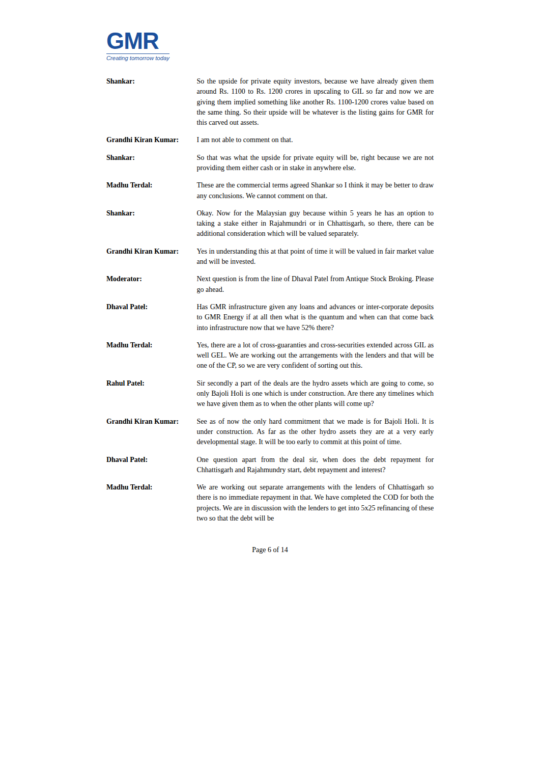GMR
Creating tomorrow today
| Shankar: | So the upside for private equity investors, because we have already given them around Rs. 1100 to Rs. 1200 crores in upscaling to GIL so far and now we are giving them implied something like another Rs. 1100-1200 crores value based on the same thing. So their upside will be whatever is the listing gains for GMR for this carved out assets. |
| Grandhi Kiran Kumar: | I am not able to comment on that. |
| Shankar: | So that was what the upside for private equity will be, right because we are not providing them either cash or in stake in anywhere else. |
| Madhu Terdal: | These are the commercial terms agreed Shankar so I think it may be better to draw any conclusions. We cannot comment on that. |
| Shankar: | Okay. Now for the Malaysian guy because within 5 years he has an option to taking a stake either in Rajahmundri or in Chhattisgarh, so there, there can be additional consideration which will be valued separately. |
| Grandhi Kiran Kumar: | Yes in understanding this at that point of time it will be valued in fair market value and will be invested. |
| Moderator: | Next question is from the line of Dhaval Patel from Antique Stock Broking. Please go ahead. |
| Dhaval Patel: | Has GMR infrastructure given any loans and advances or inter-corporate deposits to GMR Energy if at all then what is the quantum and when can that come back into infrastructure now that we have 52% there? |
| Madhu Terdal: | Yes, there are a lot of cross-guaranties and cross-securities extended across GIL as well GEL. We are working out the arrangements with the lenders and that will be one of the CP, so we are very confident of sorting out this. |
| Rahul Patel: | Sir secondly a part of the deals are the hydro assets which are going to come, so only Bajoli Holi is one which is under construction. Are there any timelines which we have given them as to when the other plants will come up? |
| Grandhi Kiran Kumar: | See as of now the only hard commitment that we made is for Bajoli Holi. It is under construction. As far as the other hydro assets they are at a very early developmental stage. It will be too early to commit at this point of time. |
| Dhaval Patel: | One question apart from the deal sir, when does the debt repayment for Chhattisgarh and Rajahmundry start, debt repayment and interest? |
| Madhu Terdal: | We are working out separate arrangements with the lenders of Chhattisgarh so there is no immediate repayment in that. We have completed the COD for both the projects. We are in discussion with the lenders to get into 5x25 refinancing of these two so that the debt will be |
Page 6 of 14